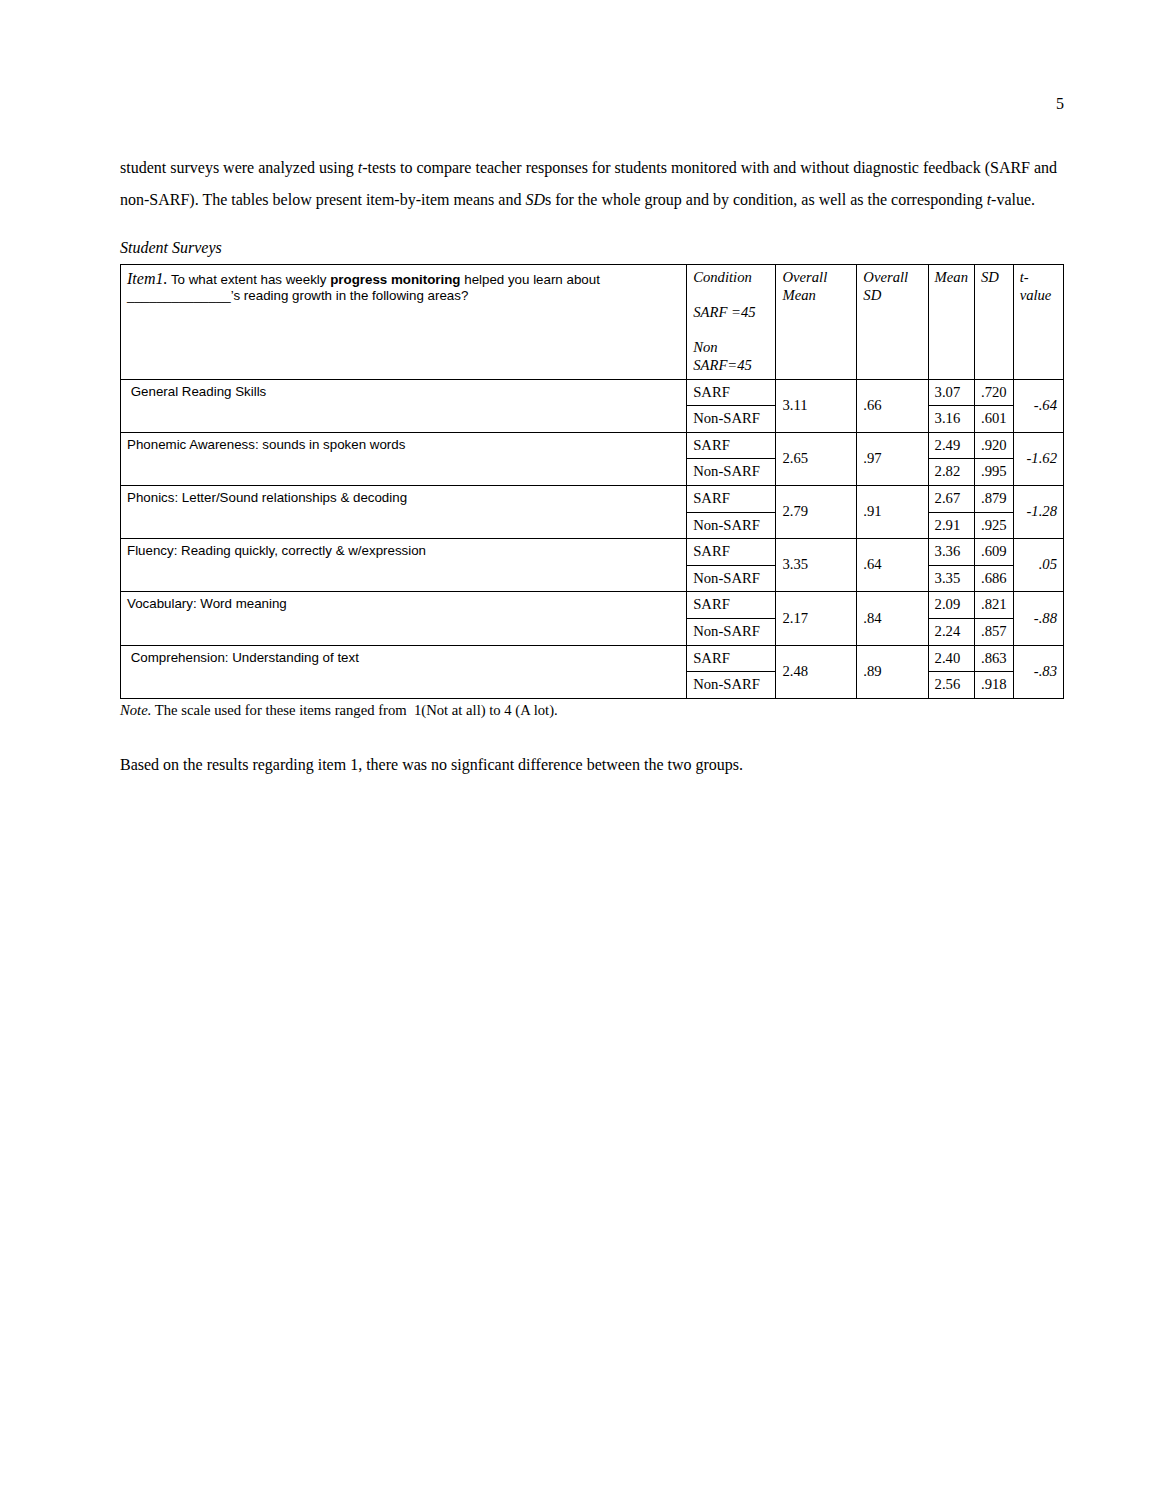5
student surveys were analyzed using t-tests to compare teacher responses for students monitored with and without diagnostic feedback (SARF and non-SARF). The tables below present item-by-item means and SDs for the whole group and by condition, as well as the corresponding t-value.
Student Surveys
| Item1. To what extent has weekly progress monitoring helped you learn about ______________’s reading growth in the following areas? | Condition SARF =45 Non SARF=45 | Overall Mean | Overall SD | Mean | SD | t-value |
| General Reading Skills | SARF | 3.11 | .66 | 3.07 | .720 | -.64 |
| Non-SARF | 3.16 | .601 |
| Phonemic Awareness: sounds in spoken words | SARF | 2.65 | .97 | 2.49 | .920 | -1.62 |
| Non-SARF | 2.82 | .995 |
| Phonics: Letter/Sound relationships & decoding | SARF | 2.79 | .91 | 2.67 | .879 | -1.28 |
| Non-SARF | 2.91 | .925 |
| Fluency: Reading quickly, correctly & w/expression | SARF | 3.35 | .64 | 3.36 | .609 | .05 |
| Non-SARF | 3.35 | .686 |
| Vocabulary: Word meaning | SARF | 2.17 | .84 | 2.09 | .821 | -.88 |
| Non-SARF | 2.24 | .857 |
| Comprehension: Understanding of text | SARF | 2.48 | .89 | 2.40 | .863 | -.83 |
| Non-SARF | 2.56 | .918 |
Note. The scale used for these items ranged from 1(Not at all) to 4 (A lot).
Based on the results regarding item 1, there was no signficant difference between the two groups.